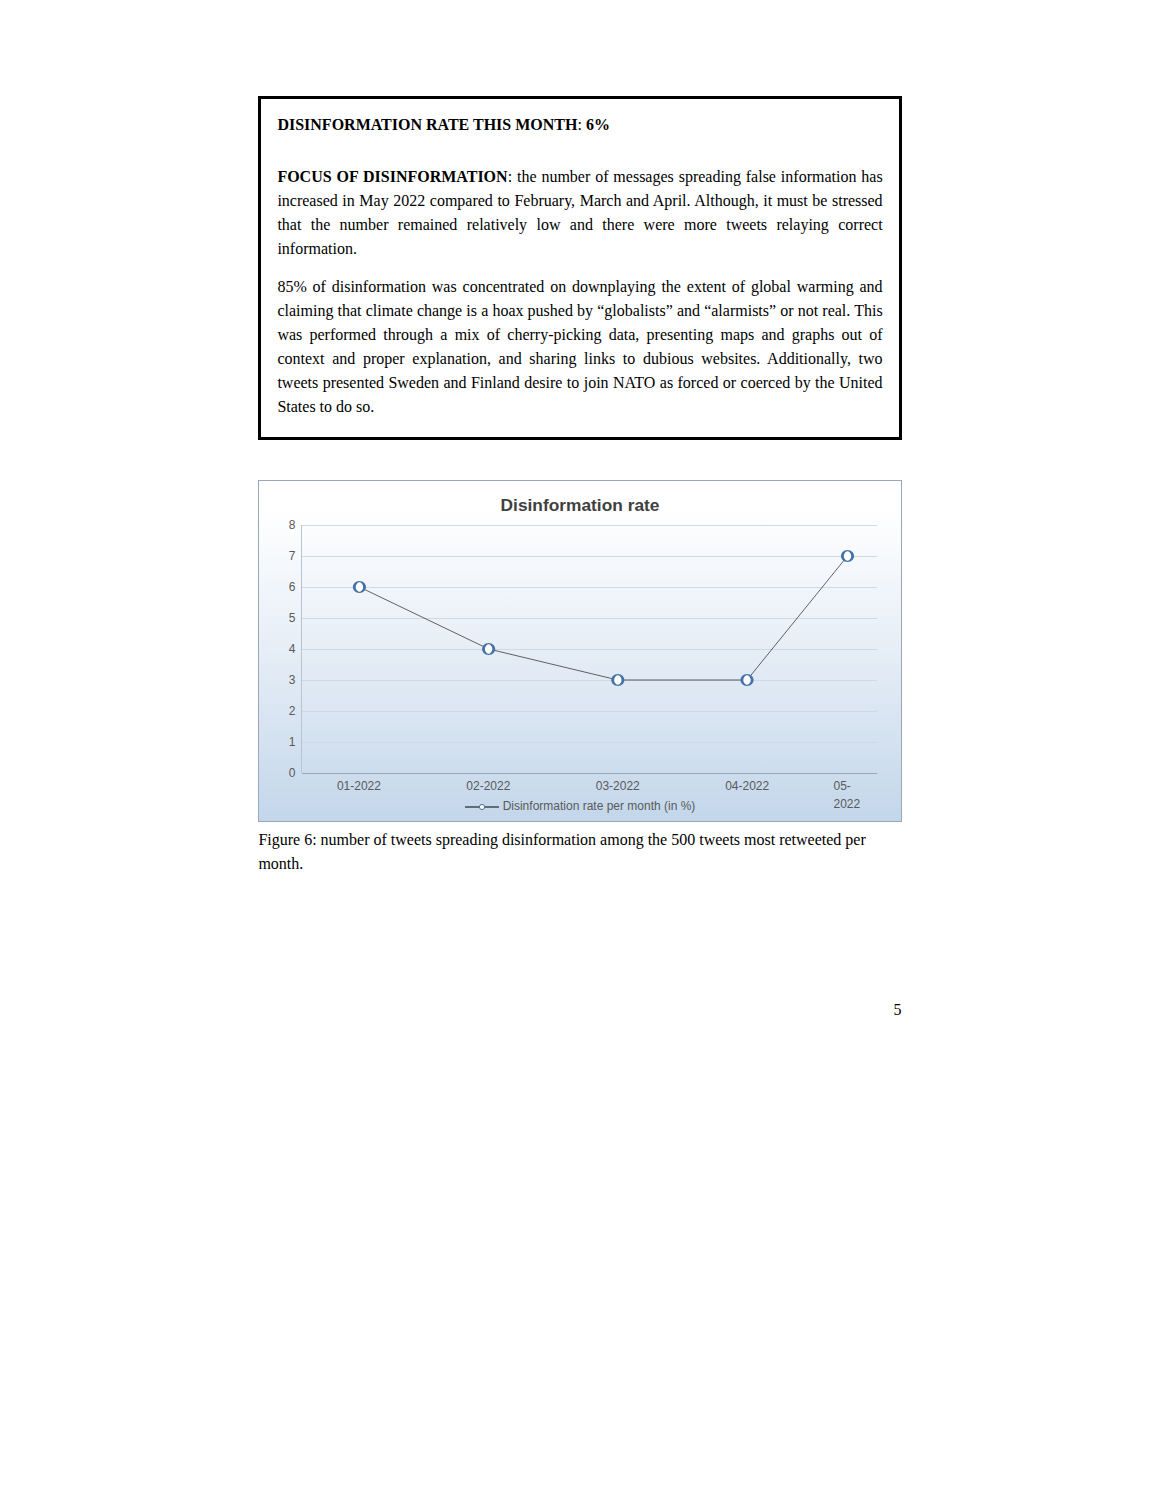DISINFORMATION RATE THIS MONTH: 6%
FOCUS OF DISINFORMATION: the number of messages spreading false information has increased in May 2022 compared to February, March and April. Although, it must be stressed that the number remained relatively low and there were more tweets relaying correct information.
85% of disinformation was concentrated on downplaying the extent of global warming and claiming that climate change is a hoax pushed by “globalists” and “alarmists” or not real. This was performed through a mix of cherry-picking data, presenting maps and graphs out of context and proper explanation, and sharing links to dubious websites. Additionally, two tweets presented Sweden and Finland desire to join NATO as forced or coerced by the United States to do so.
Disinformation rate
8 7 6 5 4 3 2 1 0
01-2022 02-2022 03-2022 04-2022 05-2022
Disinformation rate per month (in %)
Figure 6: number of tweets spreading disinformation among the 500 tweets most retweeted per month.
5